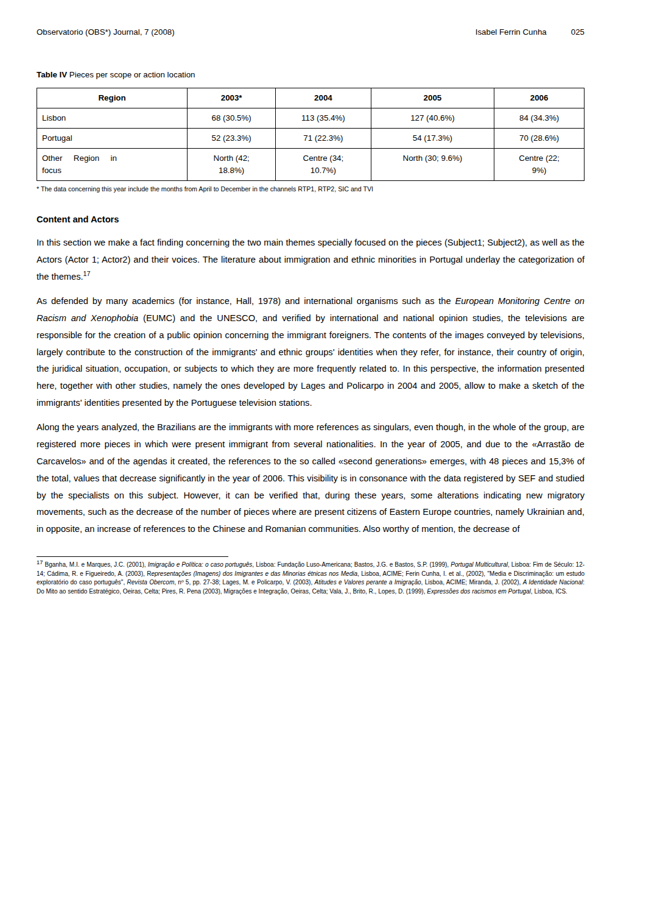Observatorio (OBS*) Journal, 7 (2008)
Isabel Ferrin Cunha 025
Table IV Pieces per scope or action location
| Region | 2003* | 2004 | 2005 | 2006 |
| --- | --- | --- | --- | --- |
| Lisbon | 68 (30.5%) | 113 (35.4%) | 127 (40.6%) | 84 (34.3%) |
| Portugal | 52 (23.3%) | 71 (22.3%) | 54 (17.3%) | 70 (28.6%) |
| Other Region in focus | North (42; 18.8%) | Centre (34; 10.7%) | North (30; 9.6%) | Centre (22; 9%) |
* The data concerning this year include the months from April to December in the channels RTP1, RTP2, SIC and TVI
Content and Actors
In this section we make a fact finding concerning the two main themes specially focused on the pieces (Subject1; Subject2), as well as the Actors (Actor 1; Actor2) and their voices. The literature about immigration and ethnic minorities in Portugal underlay the categorization of the themes.17
As defended by many academics (for instance, Hall, 1978) and international organisms such as the European Monitoring Centre on Racism and Xenophobia (EUMC) and the UNESCO, and verified by international and national opinion studies, the televisions are responsible for the creation of a public opinion concerning the immigrant foreigners. The contents of the images conveyed by televisions, largely contribute to the construction of the immigrants' and ethnic groups' identities when they refer, for instance, their country of origin, the juridical situation, occupation, or subjects to which they are more frequently related to. In this perspective, the information presented here, together with other studies, namely the ones developed by Lages and Policarpo in 2004 and 2005, allow to make a sketch of the immigrants' identities presented by the Portuguese television stations.
Along the years analyzed, the Brazilians are the immigrants with more references as singulars, even though, in the whole of the group, are registered more pieces in which were present immigrant from several nationalities. In the year of 2005, and due to the «Arrastão de Carcavelos» and of the agendas it created, the references to the so called «second generations» emerges, with 48 pieces and 15,3% of the total, values that decrease significantly in the year of 2006. This visibility is in consonance with the data registered by SEF and studied by the specialists on this subject. However, it can be verified that, during these years, some alterations indicating new migratory movements, such as the decrease of the number of pieces where are present citizens of Eastern Europe countries, namely Ukrainian and, in opposite, an increase of references to the Chinese and Romanian communities. Also worthy of mention, the decrease of
17 Bganha, M.I. e Marques, J.C. (2001), Imigração e Política: o caso português, Lisboa: Fundação Luso-Americana; Bastos, J.G. e Bastos, S.P. (1999), Portugal Multicultural, Lisboa: Fim de Século: 12-14; Cádima, R. e Figueiredo, A. (2003), Representações (Imagens) dos Imigrantes e das Minorias étnicas nos Media, Lisboa, ACIME; Ferin Cunha, I. et al., (2002), "Media e Discriminação: um estudo exploratório do caso português", Revista Obercom, nº 5, pp. 27-38; Lages, M. e Policarpo, V. (2003), Atitudes e Valores perante a Imigração, Lisboa, ACIME; Miranda, J. (2002), A Identidade Nacional: Do Mito ao sentido Estratégico, Oeiras, Celta; Pires, R. Pena (2003), Migrações e Integração, Oeiras, Celta; Vala, J., Brito, R., Lopes, D. (1999), Expressões dos racismos em Portugal, Lisboa, ICS.